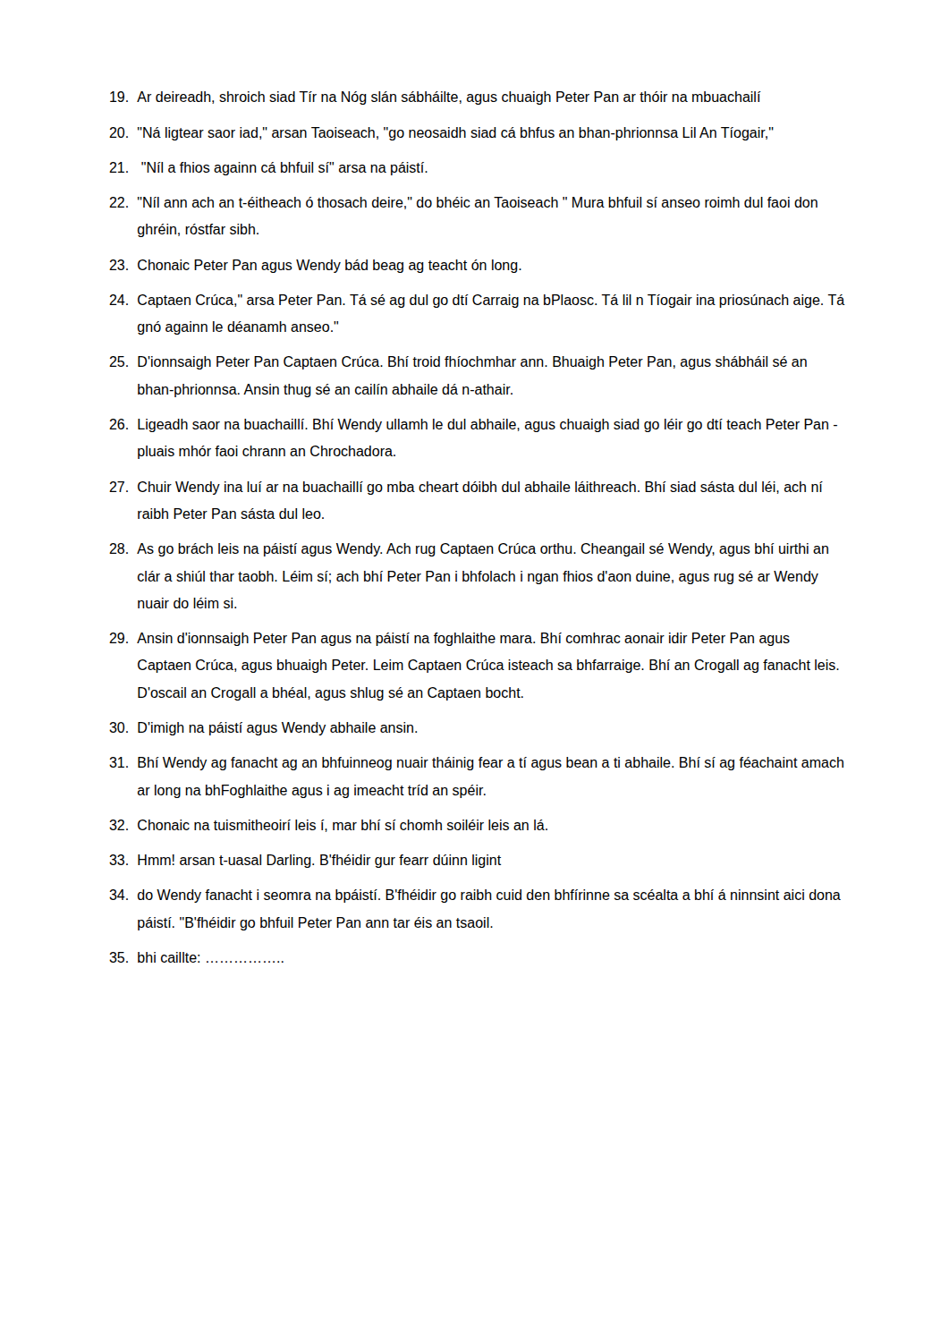Ar deireadh, shroich siad Tír na Nóg slán sábháilte, agus chuaigh Peter Pan ar thóir na mbuachailí
"Ná ligtear saor iad," arsan Taoiseach, "go neosaidh siad cá bhfus an bhan-phrionnsa Lil An Tíogair,"
"Níl a fhios againn cá bhfuil sí" arsa na páistí.
"Níl ann ach an t-éitheach ó thosach deire," do bhéic an Taoiseach " Mura bhfuil sí anseo roimh dul faoi don ghréin, róstfar sibh.
Chonaic Peter Pan agus Wendy bád beag ag teacht ón long.
Captaen Crúca," arsa Peter Pan. Tá sé ag dul go dtí Carraig na bPlaosc. Tá lil n Tíogair ina priosúnach aige. Tá gnó againn le déanamh anseo."
D'ionnsaigh Peter Pan Captaen Crúca. Bhí troid fhíochmhar ann. Bhuaigh Peter Pan, agus shábháil sé an bhan-phrionnsa. Ansin thug sé an cailín abhaile dá n-athair.
Ligeadh saor na buachaillí. Bhí Wendy ullamh le dul abhaile, agus chuaigh siad go léir go dtí teach Peter Pan - pluais mhór faoi chrann an Chrochadora.
Chuir Wendy ina luí ar na buachaillí go mba cheart dóibh dul abhaile láithreach. Bhí siad sásta dul léi, ach ní raibh Peter Pan sásta dul leo.
As go brách leis na páistí agus Wendy. Ach rug Captaen Crúca orthu. Cheangail sé Wendy, agus bhí uirthi an clár a shiúl thar taobh. Léim sí; ach bhí Peter Pan i bhfolach i ngan fhios d'aon duine, agus rug sé ar Wendy nuair do léim si.
Ansin d'ionnsaigh Peter Pan agus na páistí na foghlaithe mara. Bhí comhrac aonair idir Peter Pan agus Captaen Crúca, agus bhuaigh Peter. Leim Captaen Crúca isteach sa bhfarraige. Bhí an Crogall ag fanacht leis. D'oscail an Crogall a bhéal, agus shlug sé an Captaen bocht.
D'imigh na páistí agus Wendy abhaile ansin.
Bhí Wendy ag fanacht ag an bhfuinneog nuair tháinig fear a tí agus bean a ti abhaile. Bhí sí ag féachaint amach ar long na bhFoghlaithe agus i ag imeacht tríd an spéir.
Chonaic na tuismitheoirí leis í, mar bhí sí chomh soiléir leis an lá.
Hmm! arsan t-uasal Darling. B'fhéidir gur fearr dúinn ligint
do Wendy fanacht i seomra na bpáistí. B'fhéidir go raibh cuid den bhfírinne sa scéalta a bhí á ninnsint aici dona páistí. "B'fhéidir go bhfuil Peter Pan ann tar éis an tsaoil.
bhi caillte: ……………..